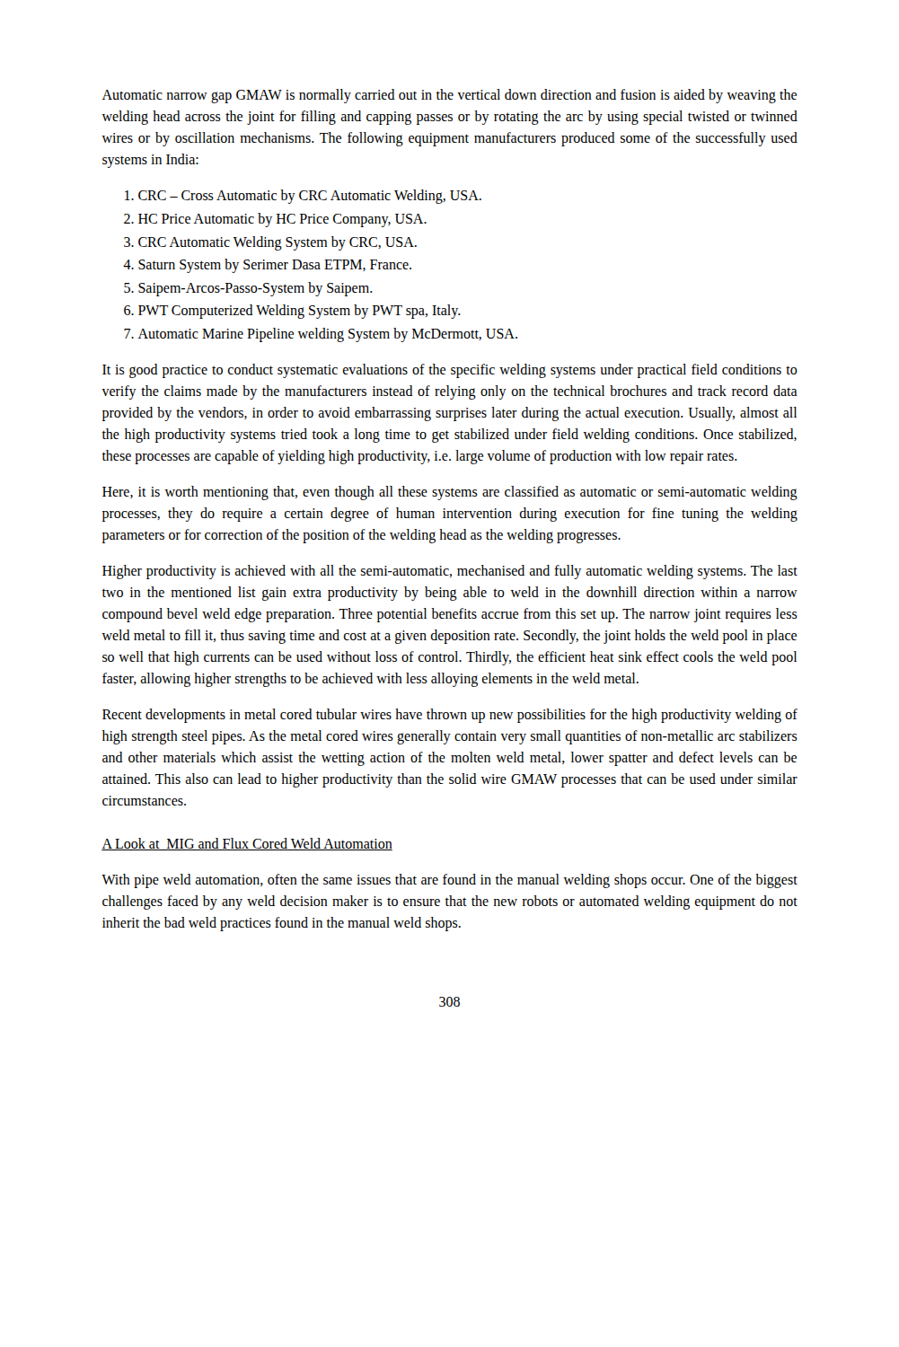Automatic narrow gap GMAW is normally carried out in the vertical down direction and fusion is aided by weaving the welding head across the joint for filling and capping passes or by rotating the arc by using special twisted or twinned wires or by oscillation mechanisms. The following equipment manufacturers produced some of the successfully used systems in India:
CRC – Cross Automatic by CRC Automatic Welding, USA.
HC Price Automatic by HC Price Company, USA.
CRC Automatic Welding System by CRC, USA.
Saturn System by Serimer Dasa ETPM, France.
Saipem-Arcos-Passo-System by Saipem.
PWT Computerized Welding System by PWT spa, Italy.
Automatic Marine Pipeline welding System by McDermott, USA.
It is good practice to conduct systematic evaluations of the specific welding systems under practical field conditions to verify the claims made by the manufacturers instead of relying only on the technical brochures and track record data provided by the vendors, in order to avoid embarrassing surprises later during the actual execution. Usually, almost all the high productivity systems tried took a long time to get stabilized under field welding conditions. Once stabilized, these processes are capable of yielding high productivity, i.e. large volume of production with low repair rates.
Here, it is worth mentioning that, even though all these systems are classified as automatic or semi-automatic welding processes, they do require a certain degree of human intervention during execution for fine tuning the welding parameters or for correction of the position of the welding head as the welding progresses.
Higher productivity is achieved with all the semi-automatic, mechanised and fully automatic welding systems. The last two in the mentioned list gain extra productivity by being able to weld in the downhill direction within a narrow compound bevel weld edge preparation. Three potential benefits accrue from this set up. The narrow joint requires less weld metal to fill it, thus saving time and cost at a given deposition rate. Secondly, the joint holds the weld pool in place so well that high currents can be used without loss of control. Thirdly, the efficient heat sink effect cools the weld pool faster, allowing higher strengths to be achieved with less alloying elements in the weld metal.
Recent developments in metal cored tubular wires have thrown up new possibilities for the high productivity welding of high strength steel pipes. As the metal cored wires generally contain very small quantities of non-metallic arc stabilizers and other materials which assist the wetting action of the molten weld metal, lower spatter and defect levels can be attained. This also can lead to higher productivity than the solid wire GMAW processes that can be used under similar circumstances.
A Look at MIG and Flux Cored Weld Automation
With pipe weld automation, often the same issues that are found in the manual welding shops occur. One of the biggest challenges faced by any weld decision maker is to ensure that the new robots or automated welding equipment do not inherit the bad weld practices found in the manual weld shops.
308